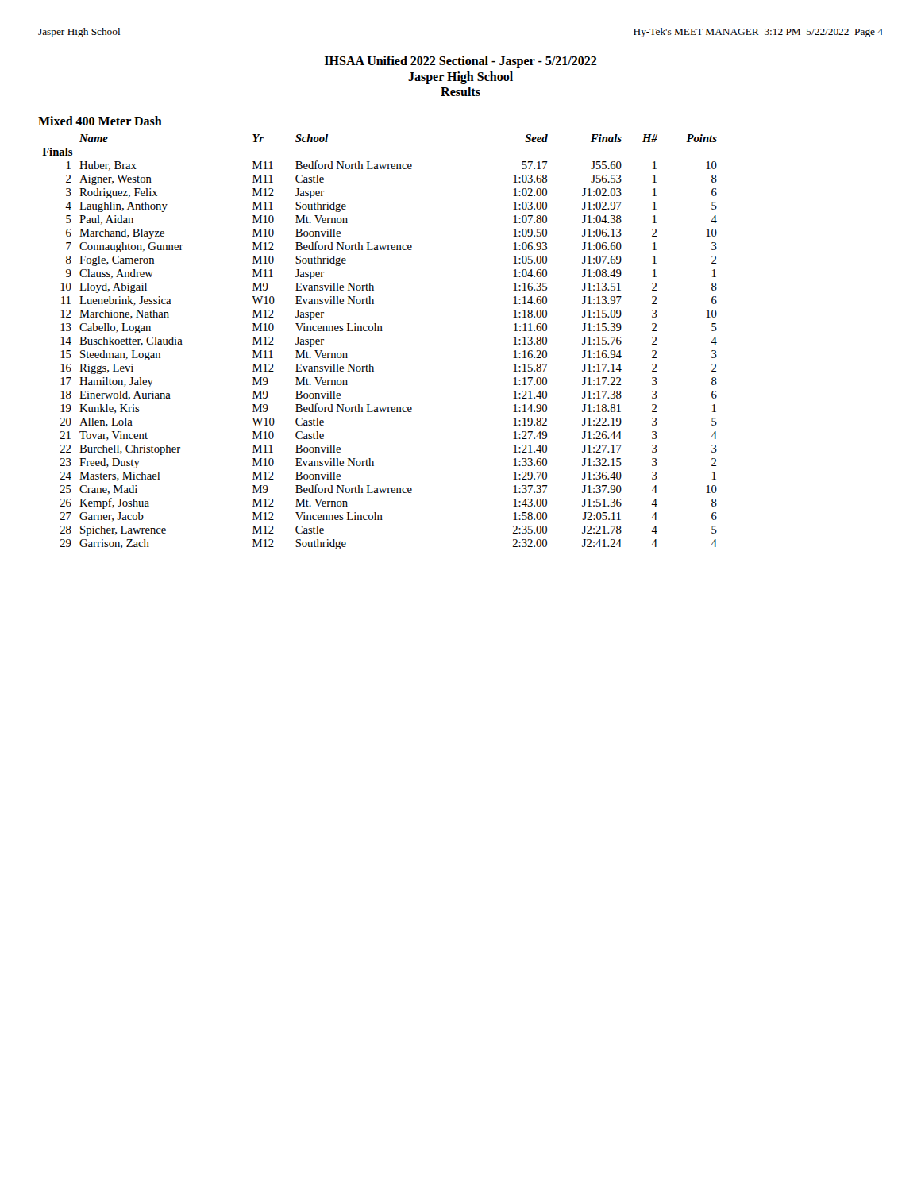Jasper High School Hy-Tek's MEET MANAGER 3:12 PM 5/22/2022 Page 4
IHSAA Unified 2022 Sectional - Jasper - 5/21/2022
Jasper High School
Results
Mixed 400 Meter Dash
| | Name | Yr | School | Seed | Finals | H# | Points |
| --- | --- | --- | --- | --- | --- | --- | --- |
| Finals |
| 1 | Huber, Brax | M11 | Bedford North Lawrence | 57.17 | J55.60 | 1 | 10 |
| 2 | Aigner, Weston | M11 | Castle | 1:03.68 | J56.53 | 1 | 8 |
| 3 | Rodriguez, Felix | M12 | Jasper | 1:02.00 | J1:02.03 | 1 | 6 |
| 4 | Laughlin, Anthony | M11 | Southridge | 1:03.00 | J1:02.97 | 1 | 5 |
| 5 | Paul, Aidan | M10 | Mt. Vernon | 1:07.80 | J1:04.38 | 1 | 4 |
| 6 | Marchand, Blayze | M10 | Boonville | 1:09.50 | J1:06.13 | 2 | 10 |
| 7 | Connaughton, Gunner | M12 | Bedford North Lawrence | 1:06.93 | J1:06.60 | 1 | 3 |
| 8 | Fogle, Cameron | M10 | Southridge | 1:05.00 | J1:07.69 | 1 | 2 |
| 9 | Clauss, Andrew | M11 | Jasper | 1:04.60 | J1:08.49 | 1 | 1 |
| 10 | Lloyd, Abigail | M9 | Evansville North | 1:16.35 | J1:13.51 | 2 | 8 |
| 11 | Luenebrink, Jessica | W10 | Evansville North | 1:14.60 | J1:13.97 | 2 | 6 |
| 12 | Marchione, Nathan | M12 | Jasper | 1:18.00 | J1:15.09 | 3 | 10 |
| 13 | Cabello, Logan | M10 | Vincennes Lincoln | 1:11.60 | J1:15.39 | 2 | 5 |
| 14 | Buschkoetter, Claudia | M12 | Jasper | 1:13.80 | J1:15.76 | 2 | 4 |
| 15 | Steedman, Logan | M11 | Mt. Vernon | 1:16.20 | J1:16.94 | 2 | 3 |
| 16 | Riggs, Levi | M12 | Evansville North | 1:15.87 | J1:17.14 | 2 | 2 |
| 17 | Hamilton, Jaley | M9 | Mt. Vernon | 1:17.00 | J1:17.22 | 3 | 8 |
| 18 | Einerwold, Auriana | M9 | Boonville | 1:21.40 | J1:17.38 | 3 | 6 |
| 19 | Kunkle, Kris | M9 | Bedford North Lawrence | 1:14.90 | J1:18.81 | 2 | 1 |
| 20 | Allen, Lola | W10 | Castle | 1:19.82 | J1:22.19 | 3 | 5 |
| 21 | Tovar, Vincent | M10 | Castle | 1:27.49 | J1:26.44 | 3 | 4 |
| 22 | Burchell, Christopher | M11 | Boonville | 1:21.40 | J1:27.17 | 3 | 3 |
| 23 | Freed, Dusty | M10 | Evansville North | 1:33.60 | J1:32.15 | 3 | 2 |
| 24 | Masters, Michael | M12 | Boonville | 1:29.70 | J1:36.40 | 3 | 1 |
| 25 | Crane, Madi | M9 | Bedford North Lawrence | 1:37.37 | J1:37.90 | 4 | 10 |
| 26 | Kempf, Joshua | M12 | Mt. Vernon | 1:43.00 | J1:51.36 | 4 | 8 |
| 27 | Garner, Jacob | M12 | Vincennes Lincoln | 1:58.00 | J2:05.11 | 4 | 6 |
| 28 | Spicher, Lawrence | M12 | Castle | 2:35.00 | J2:21.78 | 4 | 5 |
| 29 | Garrison, Zach | M12 | Southridge | 2:32.00 | J2:41.24 | 4 | 4 |